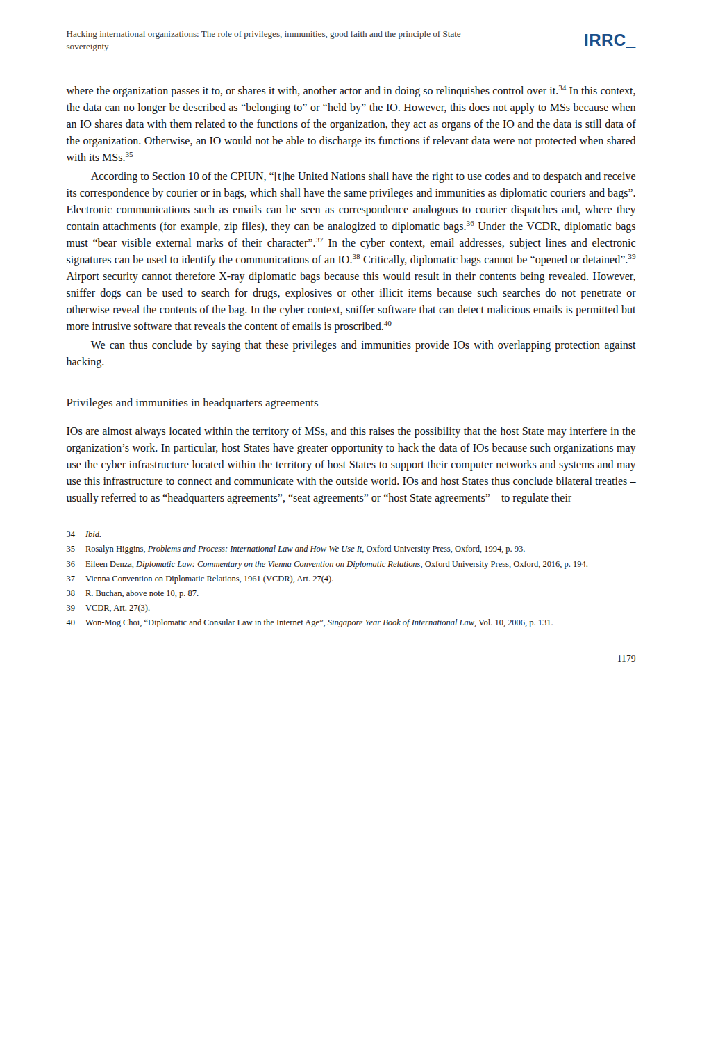Hacking international organizations: The role of privileges, immunities, good faith and the principle of State sovereignty
IRRC_
where the organization passes it to, or shares it with, another actor and in doing so relinquishes control over it.34 In this context, the data can no longer be described as “belonging to” or “held by” the IO. However, this does not apply to MSs because when an IO shares data with them related to the functions of the organization, they act as organs of the IO and the data is still data of the organization. Otherwise, an IO would not be able to discharge its functions if relevant data were not protected when shared with its MSs.35
According to Section 10 of the CPIUN, “[t]he United Nations shall have the right to use codes and to despatch and receive its correspondence by courier or in bags, which shall have the same privileges and immunities as diplomatic couriers and bags”. Electronic communications such as emails can be seen as correspondence analogous to courier dispatches and, where they contain attachments (for example, zip files), they can be analogized to diplomatic bags.36 Under the VCDR, diplomatic bags must “bear visible external marks of their character”.37 In the cyber context, email addresses, subject lines and electronic signatures can be used to identify the communications of an IO.38 Critically, diplomatic bags cannot be “opened or detained”.39 Airport security cannot therefore X-ray diplomatic bags because this would result in their contents being revealed. However, sniffer dogs can be used to search for drugs, explosives or other illicit items because such searches do not penetrate or otherwise reveal the contents of the bag. In the cyber context, sniffer software that can detect malicious emails is permitted but more intrusive software that reveals the content of emails is proscribed.40
We can thus conclude by saying that these privileges and immunities provide IOs with overlapping protection against hacking.
Privileges and immunities in headquarters agreements
IOs are almost always located within the territory of MSs, and this raises the possibility that the host State may interfere in the organization’s work. In particular, host States have greater opportunity to hack the data of IOs because such organizations may use the cyber infrastructure located within the territory of host States to support their computer networks and systems and may use this infrastructure to connect and communicate with the outside world. IOs and host States thus conclude bilateral treaties – usually referred to as “headquarters agreements”, “seat agreements” or “host State agreements” – to regulate their
Ibid.
Rosalyn Higgins, Problems and Process: International Law and How We Use It, Oxford University Press, Oxford, 1994, p. 93.
Eileen Denza, Diplomatic Law: Commentary on the Vienna Convention on Diplomatic Relations, Oxford University Press, Oxford, 2016, p. 194.
Vienna Convention on Diplomatic Relations, 1961 (VCDR), Art. 27(4).
R. Buchan, above note 10, p. 87.
VCDR, Art. 27(3).
Won-Mog Choi, “Diplomatic and Consular Law in the Internet Age”, Singapore Year Book of International Law, Vol. 10, 2006, p. 131.
1179